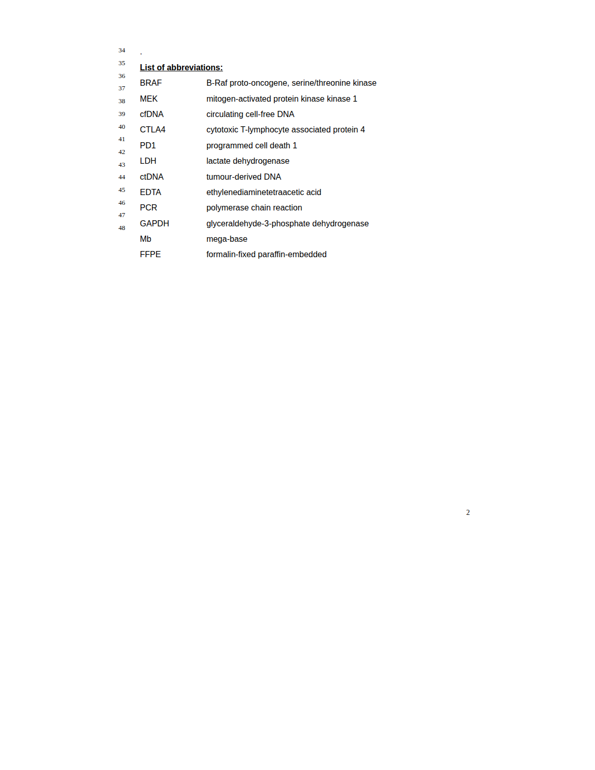34
35
36
37
38
39
40
41
42
43
44
45
46
47
48
.
List of abbreviations:
BRAF
B-Raf proto-oncogene, serine/threonine kinase
MEK
mitogen-activated protein kinase kinase 1
cfDNA
circulating cell-free DNA
CTLA4
cytotoxic T-lymphocyte associated protein 4
PD1
programmed cell death 1
LDH
lactate dehydrogenase
ctDNA
tumour-derived DNA
EDTA
ethylenediaminetetraacetic acid
PCR
polymerase chain reaction
GAPDH
glyceraldehyde-3-phosphate dehydrogenase
Mb
mega-base
FFPE
formalin-fixed paraffin-embedded
2